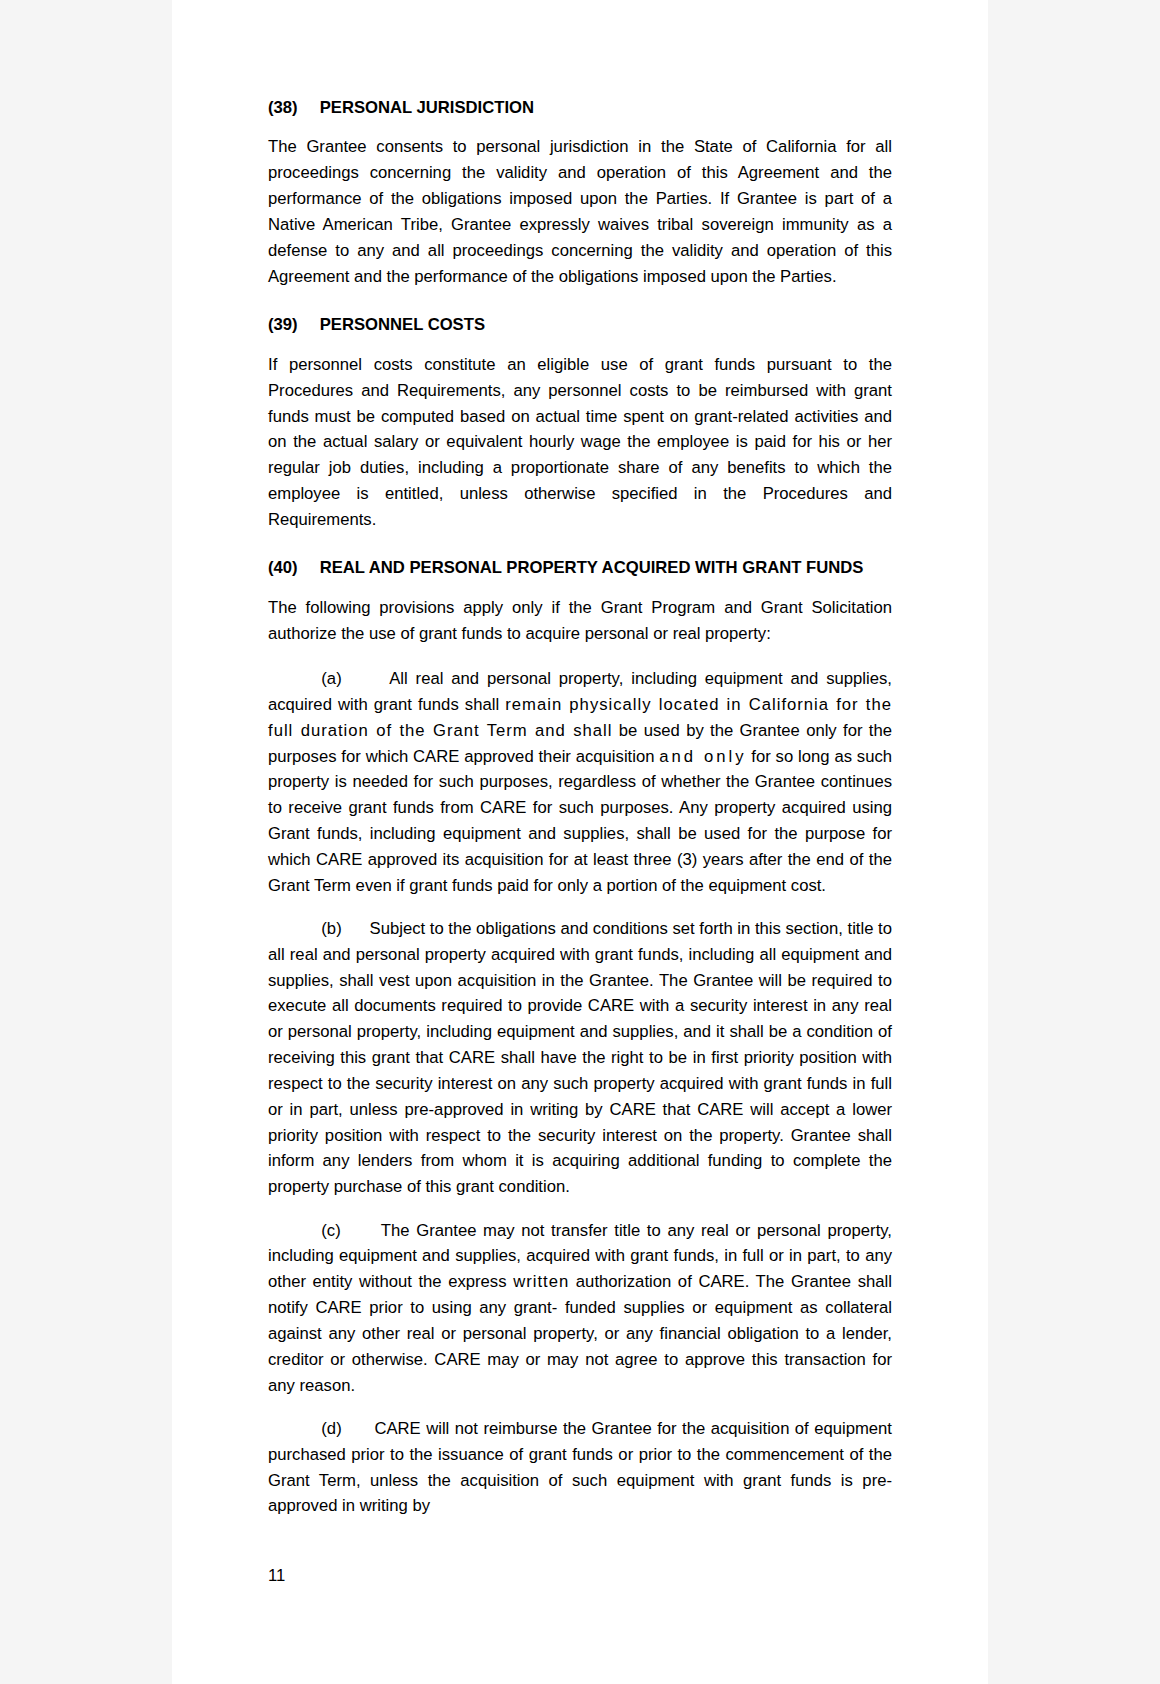(38) Personal Jurisdiction
The Grantee consents to personal jurisdiction in the State of California for all proceedings concerning the validity and operation of this Agreement and the performance of the obligations imposed upon the Parties. If Grantee is part of a Native American Tribe, Grantee expressly waives tribal sovereign immunity as a defense to any and all proceedings concerning the validity and operation of this Agreement and the performance of the obligations imposed upon the Parties.
(39) Personnel Costs
If personnel costs constitute an eligible use of grant funds pursuant to the Procedures and Requirements, any personnel costs to be reimbursed with grant funds must be computed based on actual time spent on grant-related activities and on the actual salary or equivalent hourly wage the employee is paid for his or her regular job duties, including a proportionate share of any benefits to which the employee is entitled, unless otherwise specified in the Procedures and Requirements.
(40) Real and Personal Property Acquired with Grant Funds
The following provisions apply only if the Grant Program and Grant Solicitation authorize the use of grant funds to acquire personal or real property:
(a) All real and personal property, including equipment and supplies, acquired with grant funds shall remain physically located in California for the full duration of the Grant Term and shall be used by the Grantee only for the purposes for which CARE approved their acquisition and only for so long as such property is needed for such purposes, regardless of whether the Grantee continues to receive grant funds from CARE for such purposes. Any property acquired using Grant funds, including equipment and supplies, shall be used for the purpose for which CARE approved its acquisition for at least three (3) years after the end of the Grant Term even if grant funds paid for only a portion of the equipment cost.
(b) Subject to the obligations and conditions set forth in this section, title to all real and personal property acquired with grant funds, including all equipment and supplies, shall vest upon acquisition in the Grantee. The Grantee will be required to execute all documents required to provide CARE with a security interest in any real or personal property, including equipment and supplies, and it shall be a condition of receiving this grant that CARE shall have the right to be in first priority position with respect to the security interest on any such property acquired with grant funds in full or in part, unless pre-approved in writing by CARE that CARE will accept a lower priority position with respect to the security interest on the property. Grantee shall inform any lenders from whom it is acquiring additional funding to complete the property purchase of this grant condition.
(c) The Grantee may not transfer title to any real or personal property, including equipment and supplies, acquired with grant funds, in full or in part, to any other entity without the express written authorization of CARE. The Grantee shall notify CARE prior to using any grant- funded supplies or equipment as collateral against any other real or personal property, or any financial obligation to a lender, creditor or otherwise. CARE may or may not agree to approve this transaction for any reason.
(d) CARE will not reimburse the Grantee for the acquisition of equipment purchased prior to the issuance of grant funds or prior to the commencement of the Grant Term, unless the acquisition of such equipment with grant funds is pre-approved in writing by
11